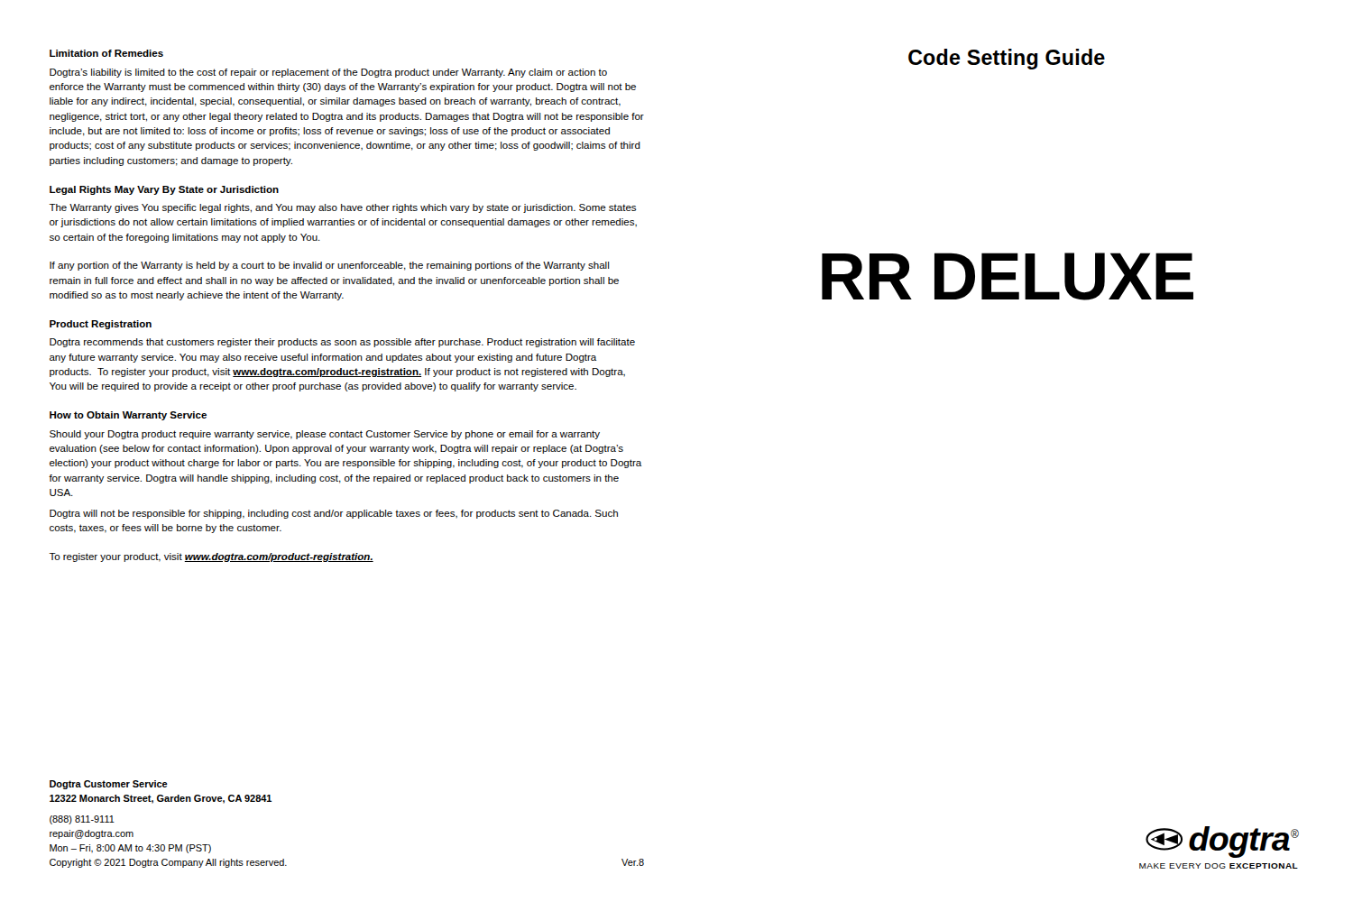Limitation of Remedies
Dogtra’s liability is limited to the cost of repair or replacement of the Dogtra product under Warranty. Any claim or action to enforce the Warranty must be commenced within thirty (30) days of the Warranty’s expiration for your product. Dogtra will not be liable for any indirect, incidental, special, consequential, or similar damages based on breach of warranty, breach of contract, negligence, strict tort, or any other legal theory related to Dogtra and its products. Damages that Dogtra will not be responsible for include, but are not limited to: loss of income or profits; loss of revenue or savings; loss of use of the product or associated products; cost of any substitute products or services; inconvenience, downtime, or any other time; loss of goodwill; claims of third parties including customers; and damage to property.
Legal Rights May Vary By State or Jurisdiction
The Warranty gives You specific legal rights, and You may also have other rights which vary by state or jurisdiction. Some states or jurisdictions do not allow certain limitations of implied warranties or of incidental or consequential damages or other remedies, so certain of the foregoing limitations may not apply to You.
If any portion of the Warranty is held by a court to be invalid or unenforceable, the remaining portions of the Warranty shall remain in full force and effect and shall in no way be affected or invalidated, and the invalid or unenforceable portion shall be modified so as to most nearly achieve the intent of the Warranty.
Product Registration
Dogtra recommends that customers register their products as soon as possible after purchase. Product registration will facilitate any future warranty service. You may also receive useful information and updates about your existing and future Dogtra products. To register your product, visit www.dogtra.com/product-registration. If your product is not registered with Dogtra, You will be required to provide a receipt or other proof purchase (as provided above) to qualify for warranty service.
How to Obtain Warranty Service
Should your Dogtra product require warranty service, please contact Customer Service by phone or email for a warranty evaluation (see below for contact information). Upon approval of your warranty work, Dogtra will repair or replace (at Dogtra’s election) your product without charge for labor or parts. You are responsible for shipping, including cost, of your product to Dogtra for warranty service. Dogtra will handle shipping, including cost, of the repaired or replaced product back to customers in the USA.
Dogtra will not be responsible for shipping, including cost and/or applicable taxes or fees, for products sent to Canada. Such costs, taxes, or fees will be borne by the customer.
To register your product, visit www.dogtra.com/product-registration.
Dogtra Customer Service
12322 Monarch Street, Garden Grove, CA 92841
(888) 811-9111
repair@dogtra.com
Mon – Fri, 8:00 AM to 4:30 PM (PST)
Copyright © 2021 Dogtra Company All rights reserved. Ver.8
Code Setting Guide
RR DELUXE
dogtra®
MAKE EVERY DOG EXCEPTIONAL